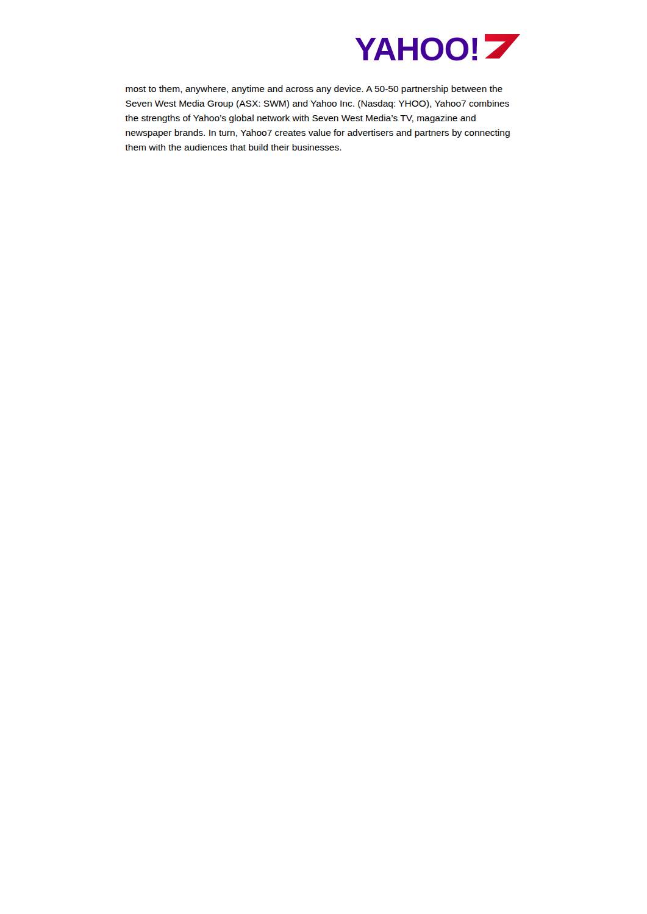YAHOO!
most to them, anywhere, anytime and across any device. A 50-50 partnership between the Seven West Media Group (ASX: SWM) and Yahoo Inc. (Nasdaq: YHOO), Yahoo7 combines the strengths of Yahoo’s global network with Seven West Media’s TV, magazine and newspaper brands. In turn, Yahoo7 creates value for advertisers and partners by connecting them with the audiences that build their businesses.